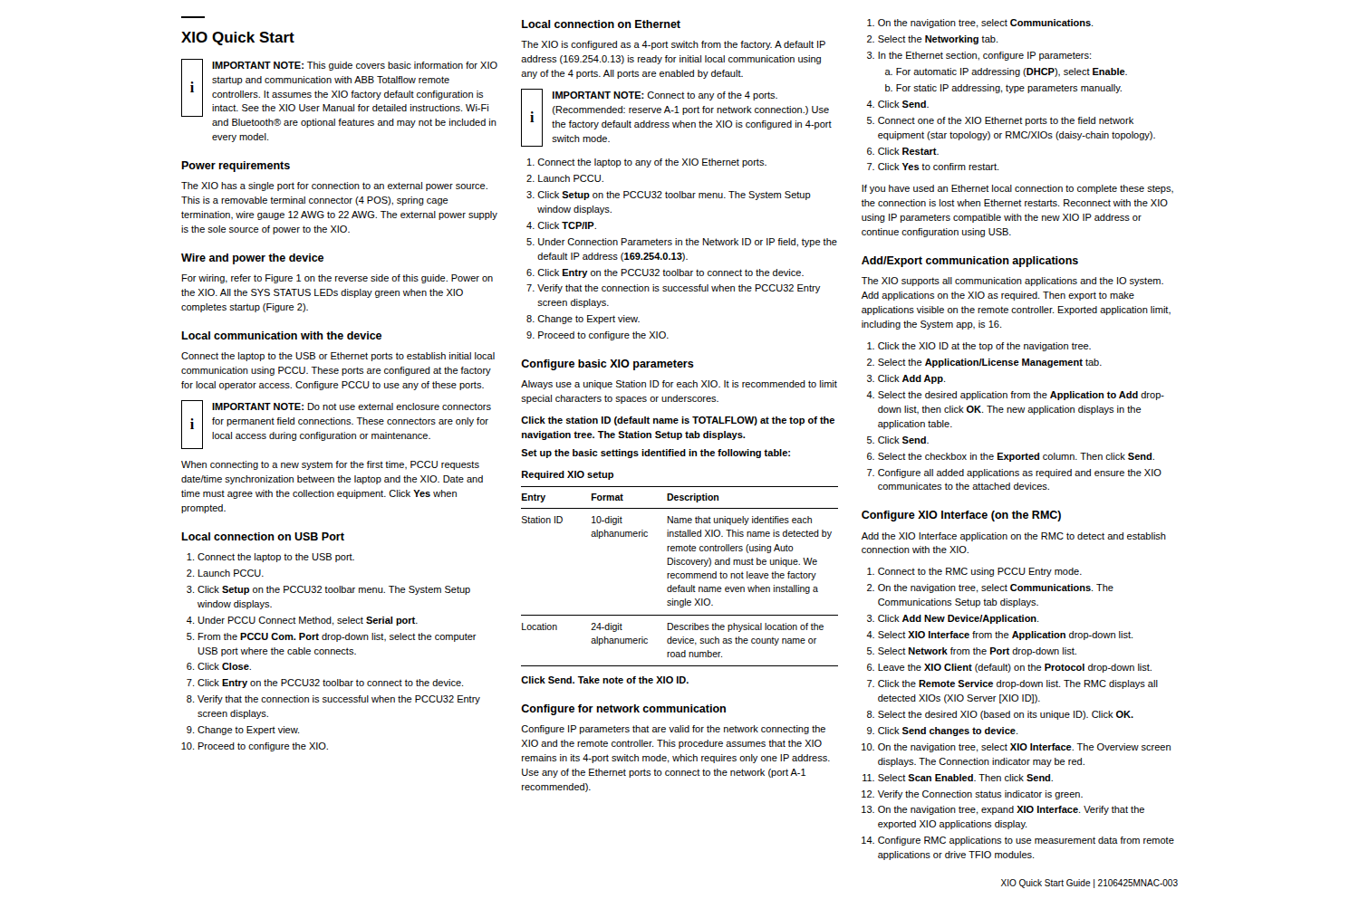XIO Quick Start
i
IMPORTANT NOTE: This guide covers basic information for XIO startup and communication with ABB Totalflow remote controllers. It assumes the XIO factory default configuration is intact. See the XIO User Manual for detailed instructions. Wi-Fi and Bluetooth® are optional features and may not be included in every model.
Power requirements
The XIO has a single port for connection to an external power source. This is a removable terminal connector (4 POS), spring cage termination, wire gauge 12 AWG to 22 AWG. The external power supply is the sole source of power to the XIO.
Wire and power the device
For wiring, refer to Figure 1 on the reverse side of this guide. Power on the XIO. All the SYS STATUS LEDs display green when the XIO completes startup (Figure 2).
Local communication with the device
Connect the laptop to the USB or Ethernet ports to establish initial local communication using PCCU. These ports are configured at the factory for local operator access. Configure PCCU to use any of these ports.
i
IMPORTANT NOTE: Do not use external enclosure connectors for permanent field connections. These connectors are only for local access during configuration or maintenance.
When connecting to a new system for the first time, PCCU requests date/time synchronization between the laptop and the XIO. Date and time must agree with the collection equipment. Click Yes when prompted.
Local connection on USB Port
Connect the laptop to the USB port.
Launch PCCU.
Click Setup on the PCCU32 toolbar menu. The System Setup window displays.
Under PCCU Connect Method, select Serial port.
From the PCCU Com. Port drop-down list, select the computer USB port where the cable connects.
Click Close.
Click Entry on the PCCU32 toolbar to connect to the device.
Verify that the connection is successful when the PCCU32 Entry screen displays.
Change to Expert view.
Proceed to configure the XIO.
Local connection on Ethernet
The XIO is configured as a 4-port switch from the factory. A default IP address (169.254.0.13) is ready for initial local communication using any of the 4 ports. All ports are enabled by default.
i
IMPORTANT NOTE: Connect to any of the 4 ports. (Recommended: reserve A-1 port for network connection.) Use the factory default address when the XIO is configured in 4-port switch mode.
Connect the laptop to any of the XIO Ethernet ports.
Launch PCCU.
Click Setup on the PCCU32 toolbar menu. The System Setup window displays.
Click TCP/IP.
Under Connection Parameters in the Network ID or IP field, type the default IP address (169.254.0.13).
Click Entry on the PCCU32 toolbar to connect to the device.
Verify that the connection is successful when the PCCU32 Entry screen displays.
Change to Expert view.
Proceed to configure the XIO.
Configure basic XIO parameters
Always use a unique Station ID for each XIO. It is recommended to limit special characters to spaces or underscores.
Click the station ID (default name is TOTALFLOW) at the top of the navigation tree. The Station Setup tab displays.
Set up the basic settings identified in the following table:
Required XIO setup
| Entry | Format | Description |
| --- | --- | --- |
| Station ID | 10-digit alphanumeric | Name that uniquely identifies each installed XIO. This name is detected by remote controllers (using Auto Discovery) and must be unique. We recommend to not leave the factory default name even when installing a single XIO. |
| Location | 24-digit alphanumeric | Describes the physical location of the device, such as the county name or road number. |
Click Send. Take note of the XIO ID.
Configure for network communication
Configure IP parameters that are valid for the network connecting the XIO and the remote controller. This procedure assumes that the XIO remains in its 4-port switch mode, which requires only one IP address. Use any of the Ethernet ports to connect to the network (port A-1 recommended).
On the navigation tree, select Communications.
Select the Networking tab.
In the Ethernet section, configure IP parameters:
For automatic IP addressing (DHCP), select Enable.
For static IP addressing, type parameters manually.
Click Send.
Connect one of the XIO Ethernet ports to the field network equipment (star topology) or RMC/XIOs (daisy-chain topology).
Click Restart.
Click Yes to confirm restart.
If you have used an Ethernet local connection to complete these steps, the connection is lost when Ethernet restarts. Reconnect with the XIO using IP parameters compatible with the new XIO IP address or continue configuration using USB.
Add/Export communication applications
The XIO supports all communication applications and the IO system. Add applications on the XIO as required. Then export to make applications visible on the remote controller. Exported application limit, including the System app, is 16.
Click the XIO ID at the top of the navigation tree.
Select the Application/License Management tab.
Click Add App.
Select the desired application from the Application to Add drop-down list, then click OK. The new application displays in the application table.
Click Send.
Select the checkbox in the Exported column. Then click Send.
Configure all added applications as required and ensure the XIO communicates to the attached devices.
Configure XIO Interface (on the RMC)
Add the XIO Interface application on the RMC to detect and establish connection with the XIO.
Connect to the RMC using PCCU Entry mode.
On the navigation tree, select Communications. The Communications Setup tab displays.
Click Add New Device/Application.
Select XIO Interface from the Application drop-down list.
Select Network from the Port drop-down list.
Leave the XIO Client (default) on the Protocol drop-down list.
Click the Remote Service drop-down list. The RMC displays all detected XIOs (XIO Server [XIO ID]).
Select the desired XIO (based on its unique ID). Click OK.
Click Send changes to device.
On the navigation tree, select XIO Interface. The Overview screen displays. The Connection indicator may be red.
Select Scan Enabled. Then click Send.
Verify the Connection status indicator is green.
On the navigation tree, expand XIO Interface. Verify that the exported XIO applications display.
Configure RMC applications to use measurement data from remote applications or drive TFIO modules.
XIO Quick Start Guide | 2106425MNAC-003